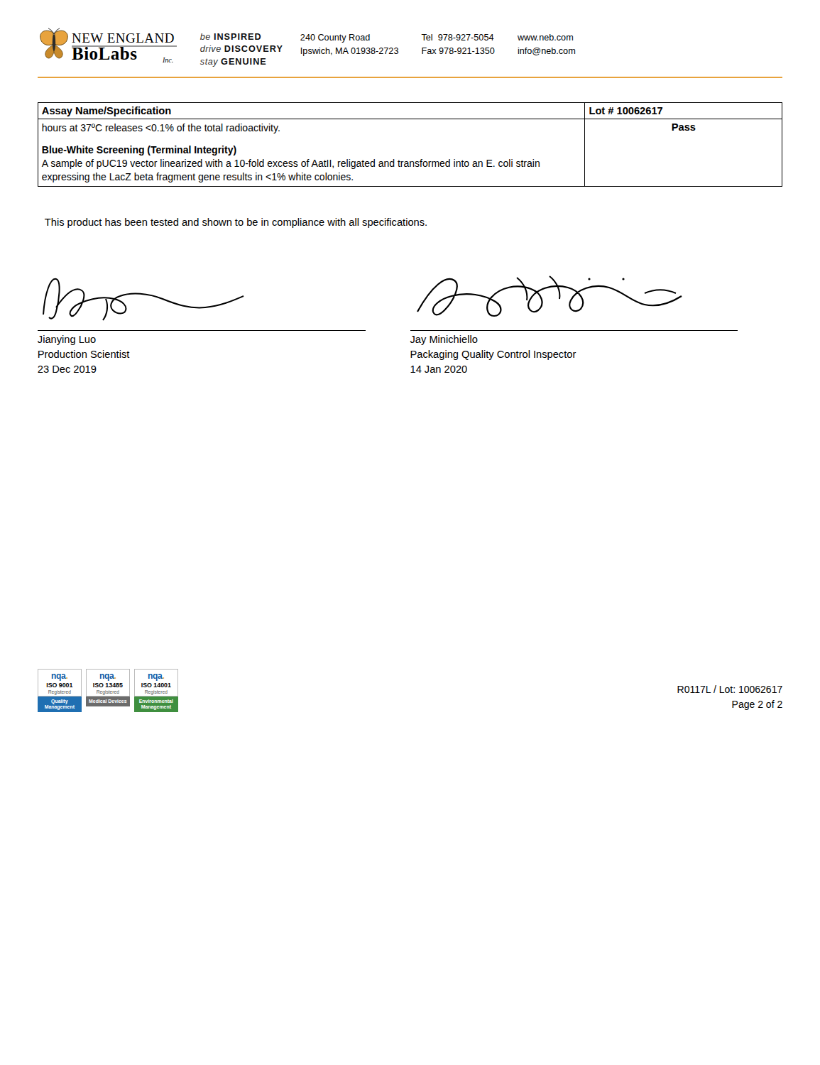NEW ENGLAND BioLabs Inc.
be INSPIRED
drive DISCOVERY
stay GENUINE
240 County Road
Ipswich, MA 01938-2723
Tel 978-927-5054
Fax 978-921-1350
www.neb.com
info@neb.com
| Assay Name/Specification | Lot # 10062617 |
| --- | --- |
| hours at 37ºC releases <0.1% of the total radioactivity. Blue-White Screening (Terminal Integrity) A sample of pUC19 vector linearized with a 10-fold excess of AatII, religated and transformed into an E. coli strain expressing the LacZ beta fragment gene results in <1% white colonies. | Pass |
This product has been tested and shown to be in compliance with all specifications.
| Jianying Luo Production Scientist 23 Dec 2019 | Jay Minichiello Packaging Quality Control Inspector 14 Jan 2020 |
nqa.
ISO 9001
Registered
Quality
Management
nqa.
ISO 13485
Registered
Medical Devices
nqa.
ISO 14001
Registered
Environmental
Management
R0117L / Lot: 10062617
Page 2 of 2